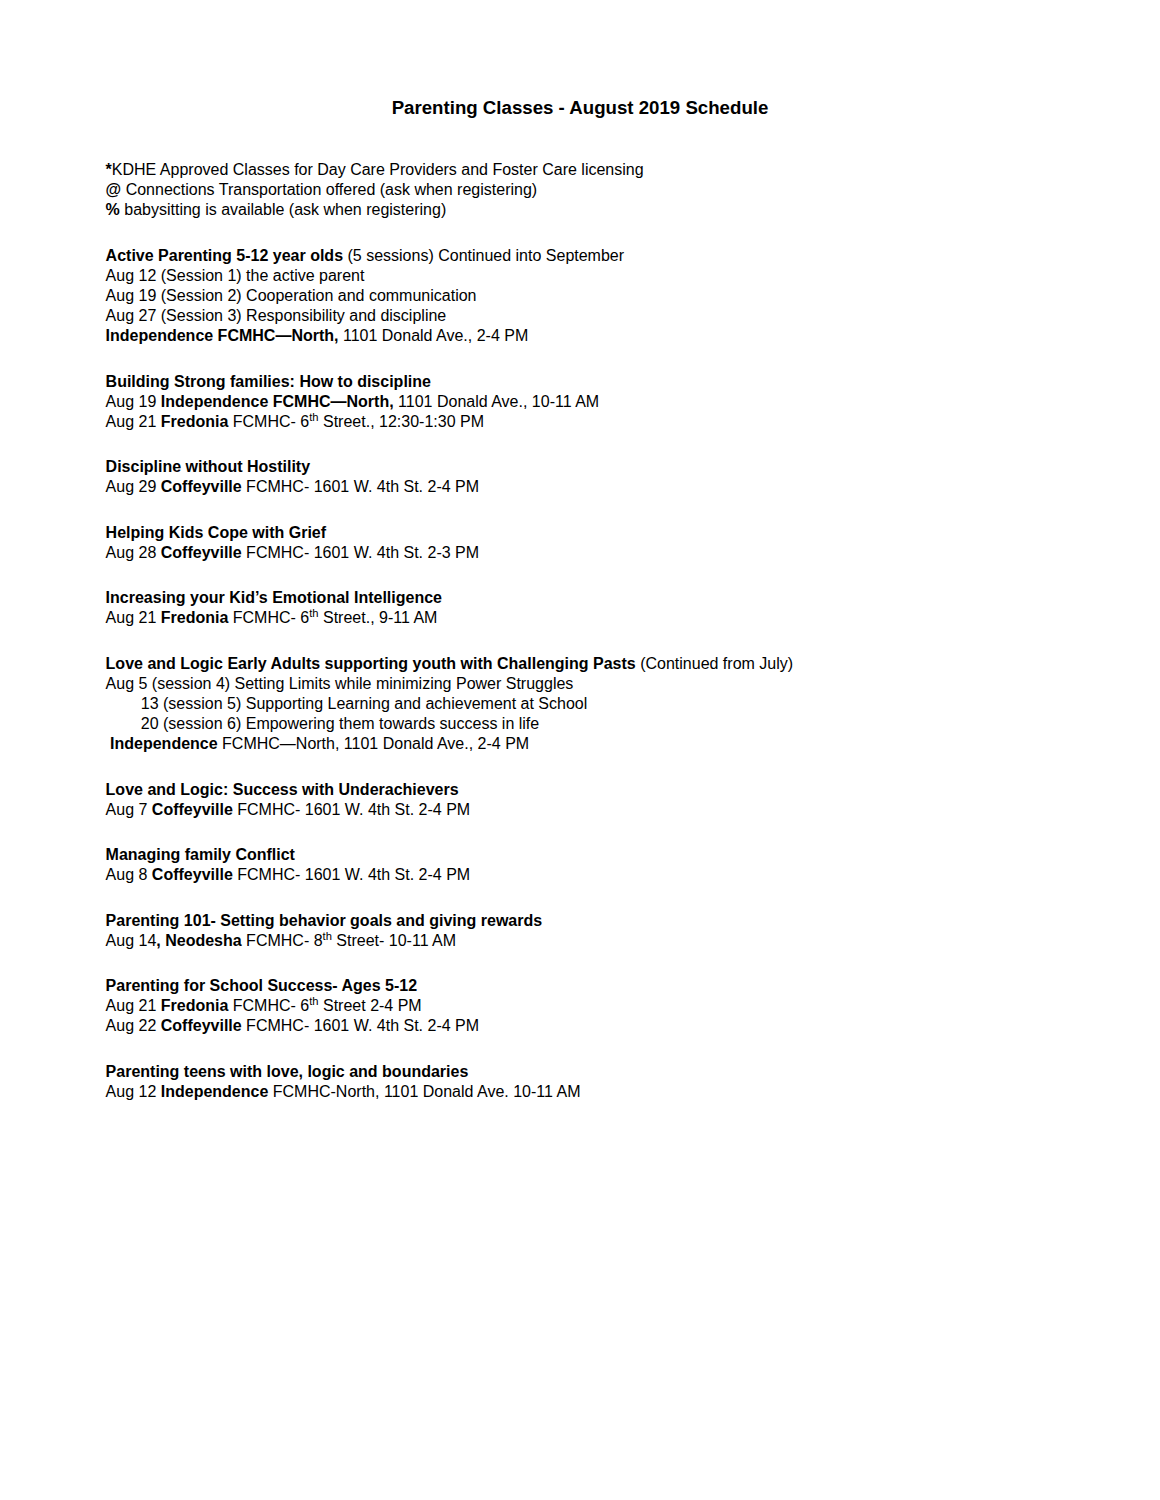Parenting Classes - August 2019 Schedule
*KDHE Approved Classes for Day Care Providers and Foster Care licensing
@ Connections Transportation offered (ask when registering)
% babysitting is available (ask when registering)
Active Parenting 5-12 year olds (5 sessions) Continued into September
Aug 12 (Session 1) the active parent
Aug 19 (Session 2) Cooperation and communication
Aug 27 (Session 3) Responsibility and discipline
Independence FCMHC—North, 1101 Donald Ave., 2-4 PM
Building Strong families: How to discipline
Aug 19 Independence FCMHC—North, 1101 Donald Ave., 10-11 AM
Aug 21 Fredonia FCMHC- 6th Street., 12:30-1:30 PM
Discipline without Hostility
Aug 29 Coffeyville FCMHC- 1601 W. 4th St. 2-4 PM
Helping Kids Cope with Grief
Aug 28 Coffeyville FCMHC- 1601 W. 4th St. 2-3 PM
Increasing your Kid’s Emotional Intelligence
Aug 21 Fredonia FCMHC- 6th Street., 9-11 AM
Love and Logic Early Adults supporting youth with Challenging Pasts (Continued from July)
Aug 5 (session 4) Setting Limits while minimizing Power Struggles
13 (session 5) Supporting Learning and achievement at School
20 (session 6) Empowering them towards success in life
Independence FCMHC—North, 1101 Donald Ave., 2-4 PM
Love and Logic: Success with Underachievers
Aug 7 Coffeyville FCMHC- 1601 W. 4th St. 2-4 PM
Managing family Conflict
Aug 8 Coffeyville FCMHC- 1601 W. 4th St. 2-4 PM
Parenting 101- Setting behavior goals and giving rewards
Aug 14, Neodesha FCMHC- 8th Street- 10-11 AM
Parenting for School Success- Ages 5-12
Aug 21 Fredonia FCMHC- 6th Street 2-4 PM
Aug 22 Coffeyville FCMHC- 1601 W. 4th St. 2-4 PM
Parenting teens with love, logic and boundaries
Aug 12 Independence FCMHC-North, 1101 Donald Ave. 10-11 AM